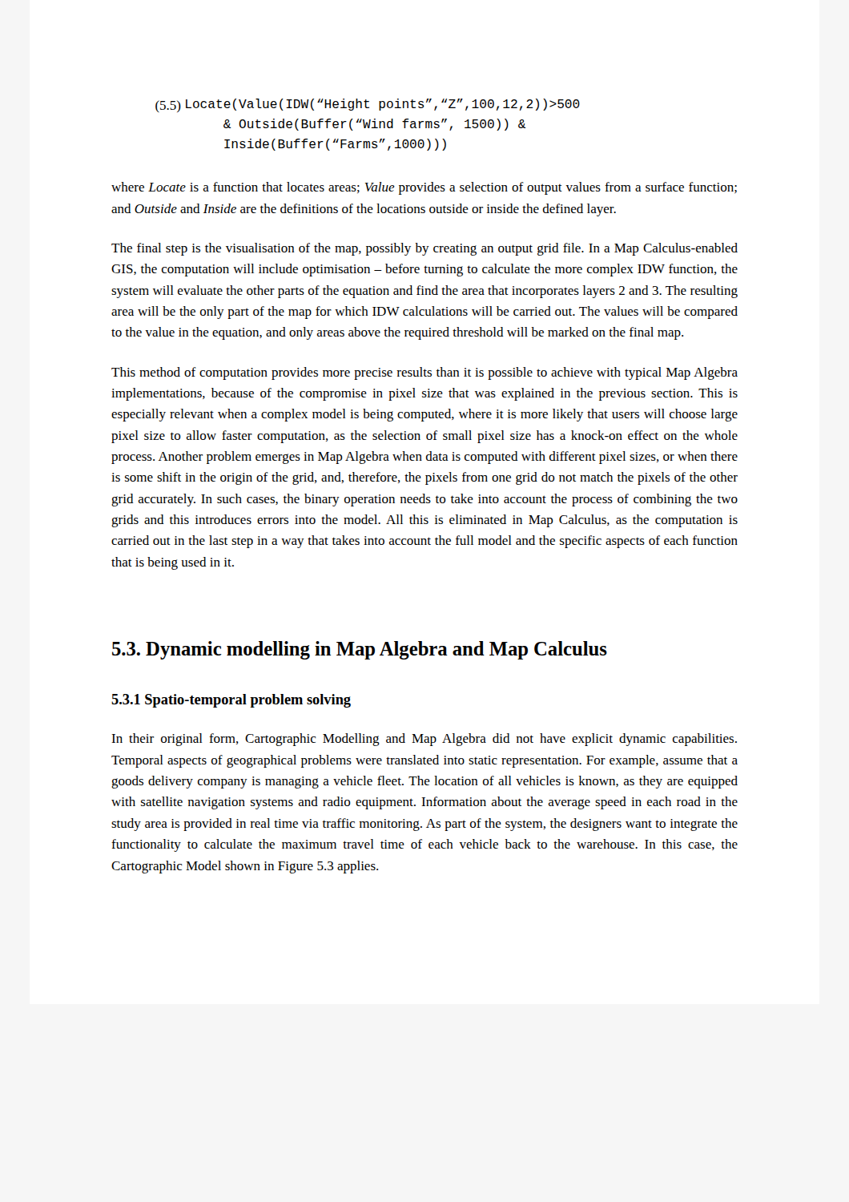(5.5) Locate(Value(IDW(“Height points”,“Z”,100,12,2))>500 & Outside(Buffer(“Wind farms”, 1500)) & Inside(Buffer(“Farms”,1000)))
where Locate is a function that locates areas; Value provides a selection of output values from a surface function; and Outside and Inside are the definitions of the locations outside or inside the defined layer.
The final step is the visualisation of the map, possibly by creating an output grid file. In a Map Calculus-enabled GIS, the computation will include optimisation – before turning to calculate the more complex IDW function, the system will evaluate the other parts of the equation and find the area that incorporates layers 2 and 3. The resulting area will be the only part of the map for which IDW calculations will be carried out. The values will be compared to the value in the equation, and only areas above the required threshold will be marked on the final map.
This method of computation provides more precise results than it is possible to achieve with typical Map Algebra implementations, because of the compromise in pixel size that was explained in the previous section. This is especially relevant when a complex model is being computed, where it is more likely that users will choose large pixel size to allow faster computation, as the selection of small pixel size has a knock-on effect on the whole process. Another problem emerges in Map Algebra when data is computed with different pixel sizes, or when there is some shift in the origin of the grid, and, therefore, the pixels from one grid do not match the pixels of the other grid accurately. In such cases, the binary operation needs to take into account the process of combining the two grids and this introduces errors into the model. All this is eliminated in Map Calculus, as the computation is carried out in the last step in a way that takes into account the full model and the specific aspects of each function that is being used in it.
5.3. Dynamic modelling in Map Algebra and Map Calculus
5.3.1 Spatio-temporal problem solving
In their original form, Cartographic Modelling and Map Algebra did not have explicit dynamic capabilities. Temporal aspects of geographical problems were translated into static representation. For example, assume that a goods delivery company is managing a vehicle fleet. The location of all vehicles is known, as they are equipped with satellite navigation systems and radio equipment. Information about the average speed in each road in the study area is provided in real time via traffic monitoring. As part of the system, the designers want to integrate the functionality to calculate the maximum travel time of each vehicle back to the warehouse. In this case, the Cartographic Model shown in Figure 5.3 applies.